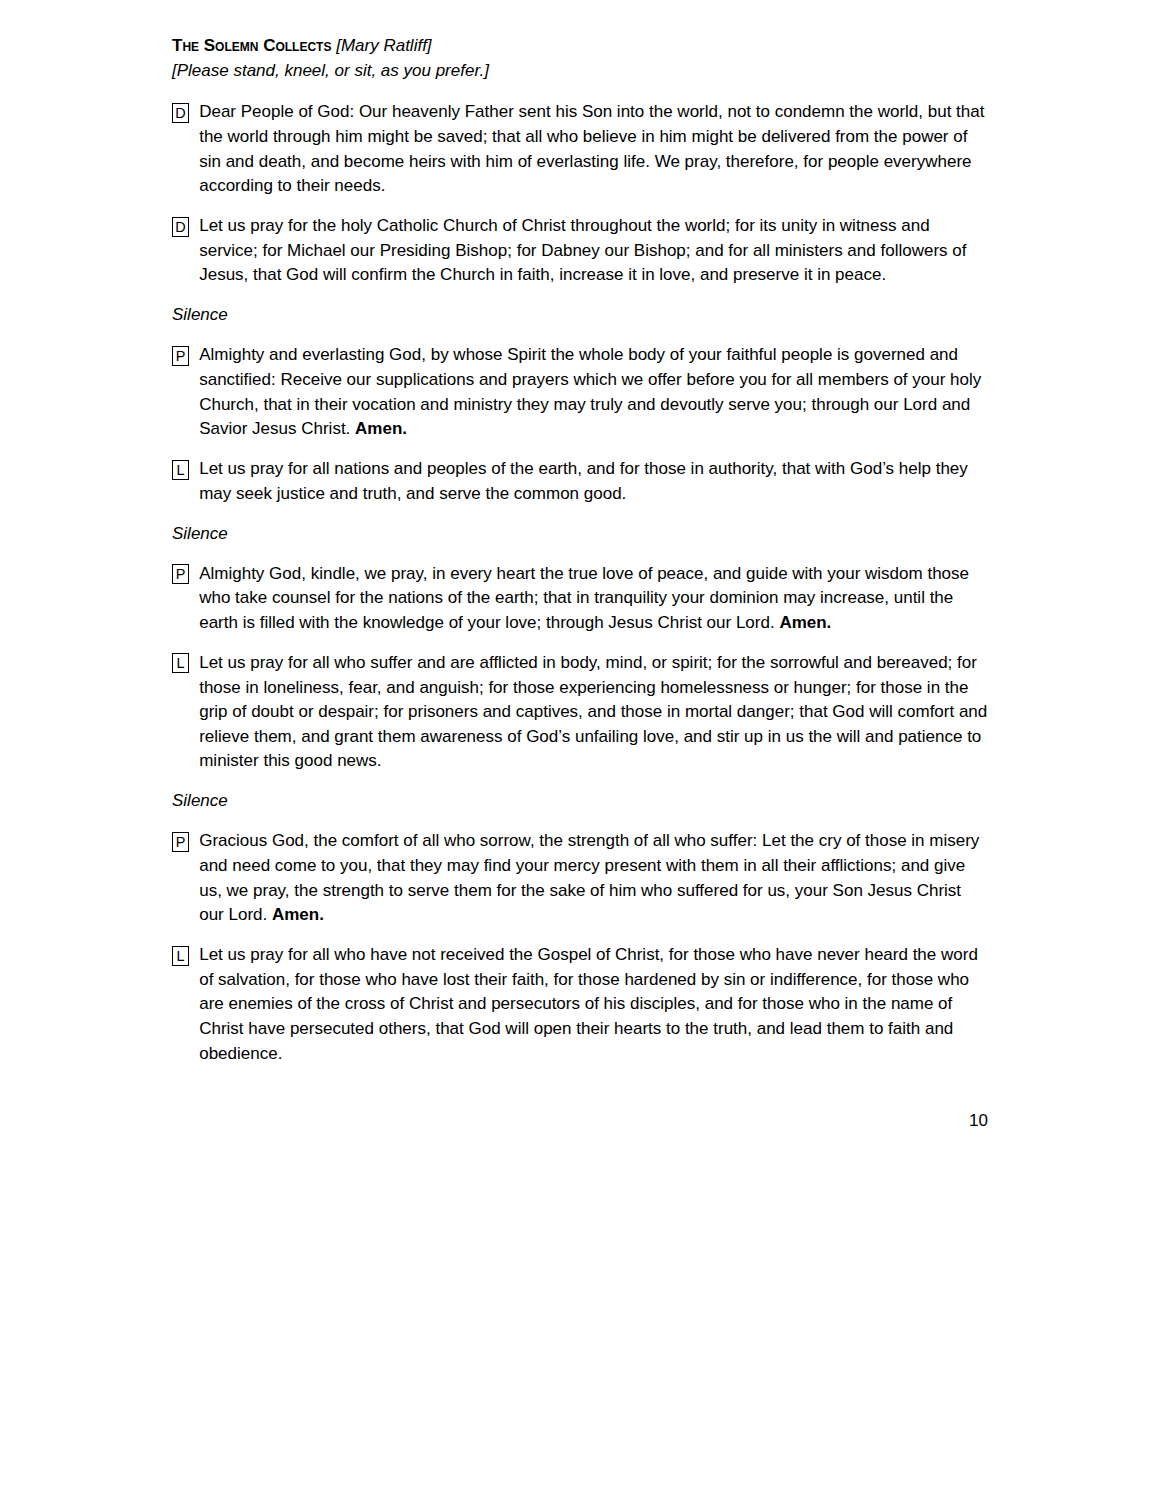The Solemn Collects [Mary Ratliff]
[Please stand, kneel, or sit, as you prefer.]
D
Dear People of God: Our heavenly Father sent his Son into the world, not to condemn the world, but that the world through him might be saved; that all who believe in him might be delivered from the power of sin and death, and become heirs with him of everlasting life. We pray, therefore, for people everywhere according to their needs.
D
Let us pray for the holy Catholic Church of Christ throughout the world; for its unity in witness and service; for Michael our Presiding Bishop; for Dabney our Bishop; and for all ministers and followers of Jesus, that God will confirm the Church in faith, increase it in love, and preserve it in peace.
Silence
P
Almighty and everlasting God, by whose Spirit the whole body of your faithful people is governed and sanctified: Receive our supplications and prayers which we offer before you for all members of your holy Church, that in their vocation and ministry they may truly and devoutly serve you; through our Lord and Savior Jesus Christ. Amen.
L
Let us pray for all nations and peoples of the earth, and for those in authority, that with God’s help they may seek justice and truth, and serve the common good.
Silence
P
Almighty God, kindle, we pray, in every heart the true love of peace, and guide with your wisdom those who take counsel for the nations of the earth; that in tranquility your dominion may increase, until the earth is filled with the knowledge of your love; through Jesus Christ our Lord. Amen.
L
Let us pray for all who suffer and are afflicted in body, mind, or spirit; for the sorrowful and bereaved; for those in loneliness, fear, and anguish; for those experiencing homelessness or hunger; for those in the grip of doubt or despair; for prisoners and captives, and those in mortal danger; that God will comfort and relieve them, and grant them awareness of God’s unfailing love, and stir up in us the will and patience to minister this good news.
Silence
P
Gracious God, the comfort of all who sorrow, the strength of all who suffer: Let the cry of those in misery and need come to you, that they may find your mercy present with them in all their afflictions; and give us, we pray, the strength to serve them for the sake of him who suffered for us, your Son Jesus Christ our Lord. Amen.
L
Let us pray for all who have not received the Gospel of Christ, for those who have never heard the word of salvation, for those who have lost their faith, for those hardened by sin or indifference, for those who are enemies of the cross of Christ and persecutors of his disciples, and for those who in the name of Christ have persecuted others, that God will open their hearts to the truth, and lead them to faith and obedience.
10